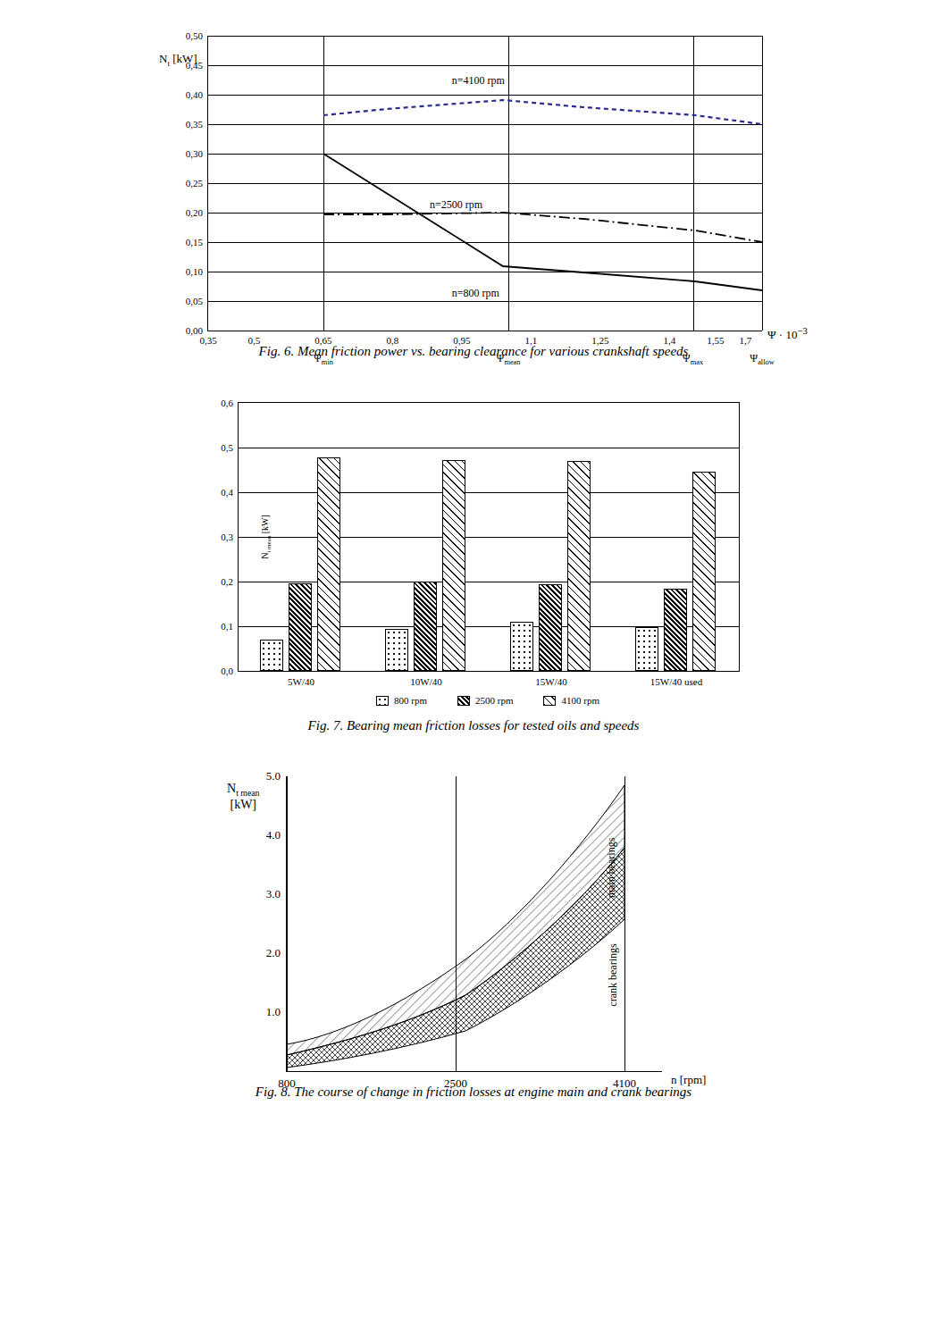Nt [kW]
0,50
0,45
0,40
0,35
0,30
0,25
0,20
0,15
0,10
0,05
0,00
0,35
0,5
0,65
0,8
0,95
1,1
1,25
1,4
1,55
1,7
Ψmin
Ψmean
Ψmax
Ψallow
Ψ · 10−3
n=4100 rpm
n=2500 rpm
n=800 rpm
Fig. 6. Mean friction power vs. bearing clearance for various crankshaft speeds
Nt mean [kW]
0,6
0,5
0,4
0,3
0,2
0,1
0,0
5W/40
10W/40
15W/40
15W/40 used
800 rpm
2500 rpm
4100 rpm
Fig. 7. Bearing mean friction losses for tested oils and speeds
Nt mean
[kW]
5.0
4.0
3.0
2.0
1.0
800
2500
4100
n [rpm]
main bearings
crank bearings
Fig. 8. The course of change in friction losses at engine main and crank bearings